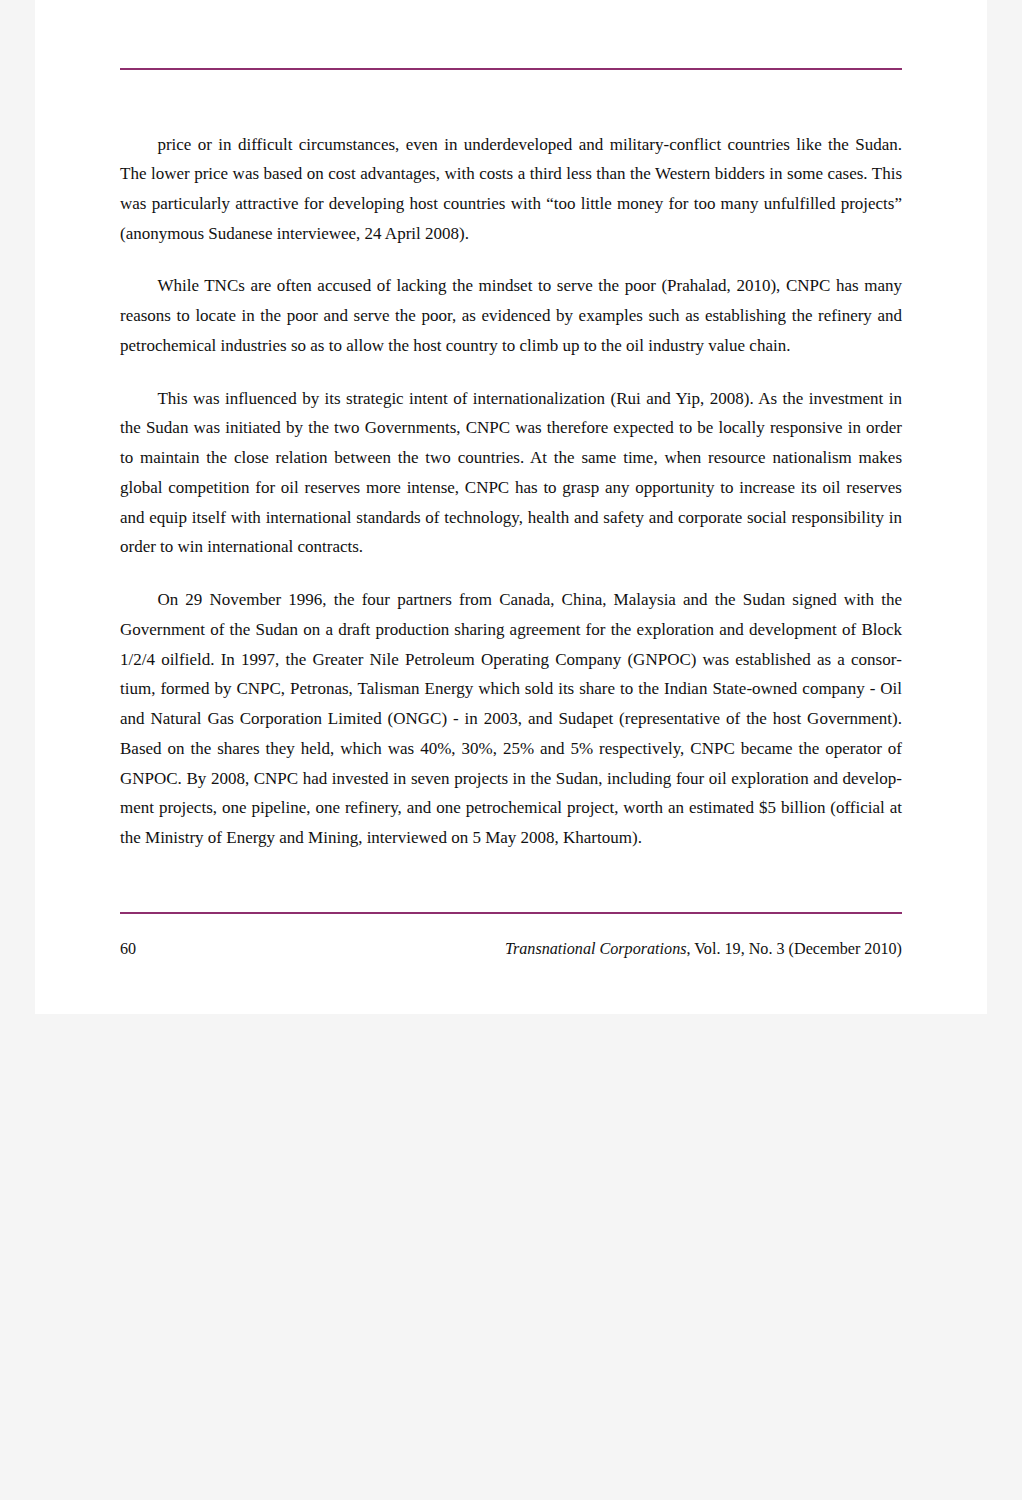price or in difficult circumstances, even in underdeveloped and military-conflict countries like the Sudan. The lower price was based on cost advantages, with costs a third less than the Western bidders in some cases. This was particularly attractive for developing host countries with “too little money for too many unfulfilled projects” (anonymous Sudanese interviewee, 24 April 2008).
While TNCs are often accused of lacking the mindset to serve the poor (Prahalad, 2010), CNPC has many reasons to locate in the poor and serve the poor, as evidenced by examples such as establishing the refinery and petrochemical industries so as to allow the host country to climb up to the oil industry value chain.
This was influenced by its strategic intent of internationalization (Rui and Yip, 2008). As the investment in the Sudan was initiated by the two Governments, CNPC was therefore expected to be locally responsive in order to maintain the close relation between the two countries. At the same time, when resource nationalism makes global competition for oil reserves more intense, CNPC has to grasp any opportunity to increase its oil reserves and equip itself with international standards of technology, health and safety and corporate social responsibility in order to win international contracts.
On 29 November 1996, the four partners from Canada, China, Malaysia and the Sudan signed with the Government of the Sudan on a draft production sharing agreement for the exploration and development of Block 1/2/4 oilfield. In 1997, the Greater Nile Petroleum Operating Company (GNPOC) was established as a consortium, formed by CNPC, Petronas, Talisman Energy which sold its share to the Indian State-owned company - Oil and Natural Gas Corporation Limited (ONGC) - in 2003, and Sudapet (representative of the host Government). Based on the shares they held, which was 40%, 30%, 25% and 5% respectively, CNPC became the operator of GNPOC. By 2008, CNPC had invested in seven projects in the Sudan, including four oil exploration and development projects, one pipeline, one refinery, and one petrochemical project, worth an estimated $5 billion (official at the Ministry of Energy and Mining, interviewed on 5 May 2008, Khartoum).
60 Transnational Corporations, Vol. 19, No. 3 (December 2010)